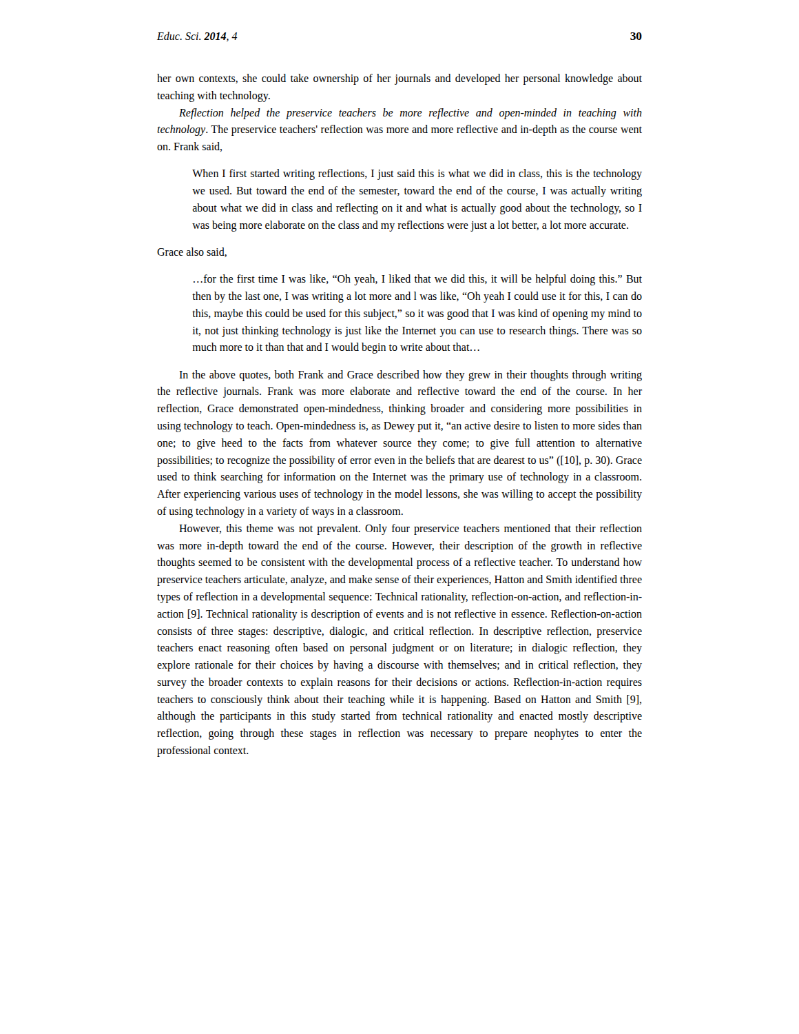Educ. Sci. 2014, 4 30
her own contexts, she could take ownership of her journals and developed her personal knowledge about teaching with technology.
Reflection helped the preservice teachers be more reflective and open-minded in teaching with technology. The preservice teachers' reflection was more and more reflective and in-depth as the course went on. Frank said,
When I first started writing reflections, I just said this is what we did in class, this is the technology we used. But toward the end of the semester, toward the end of the course, I was actually writing about what we did in class and reflecting on it and what is actually good about the technology, so I was being more elaborate on the class and my reflections were just a lot better, a lot more accurate.
Grace also said,
…for the first time I was like, “Oh yeah, I liked that we did this, it will be helpful doing this.” But then by the last one, I was writing a lot more and l was like, “Oh yeah I could use it for this, I can do this, maybe this could be used for this subject,” so it was good that I was kind of opening my mind to it, not just thinking technology is just like the Internet you can use to research things. There was so much more to it than that and I would begin to write about that…
In the above quotes, both Frank and Grace described how they grew in their thoughts through writing the reflective journals. Frank was more elaborate and reflective toward the end of the course. In her reflection, Grace demonstrated open-mindedness, thinking broader and considering more possibilities in using technology to teach. Open-mindedness is, as Dewey put it, “an active desire to listen to more sides than one; to give heed to the facts from whatever source they come; to give full attention to alternative possibilities; to recognize the possibility of error even in the beliefs that are dearest to us” ([10], p. 30). Grace used to think searching for information on the Internet was the primary use of technology in a classroom. After experiencing various uses of technology in the model lessons, she was willing to accept the possibility of using technology in a variety of ways in a classroom.
However, this theme was not prevalent. Only four preservice teachers mentioned that their reflection was more in-depth toward the end of the course. However, their description of the growth in reflective thoughts seemed to be consistent with the developmental process of a reflective teacher. To understand how preservice teachers articulate, analyze, and make sense of their experiences, Hatton and Smith identified three types of reflection in a developmental sequence: Technical rationality, reflection-on-action, and reflection-in-action [9]. Technical rationality is description of events and is not reflective in essence. Reflection-on-action consists of three stages: descriptive, dialogic, and critical reflection. In descriptive reflection, preservice teachers enact reasoning often based on personal judgment or on literature; in dialogic reflection, they explore rationale for their choices by having a discourse with themselves; and in critical reflection, they survey the broader contexts to explain reasons for their decisions or actions. Reflection-in-action requires teachers to consciously think about their teaching while it is happening. Based on Hatton and Smith [9], although the participants in this study started from technical rationality and enacted mostly descriptive reflection, going through these stages in reflection was necessary to prepare neophytes to enter the professional context.